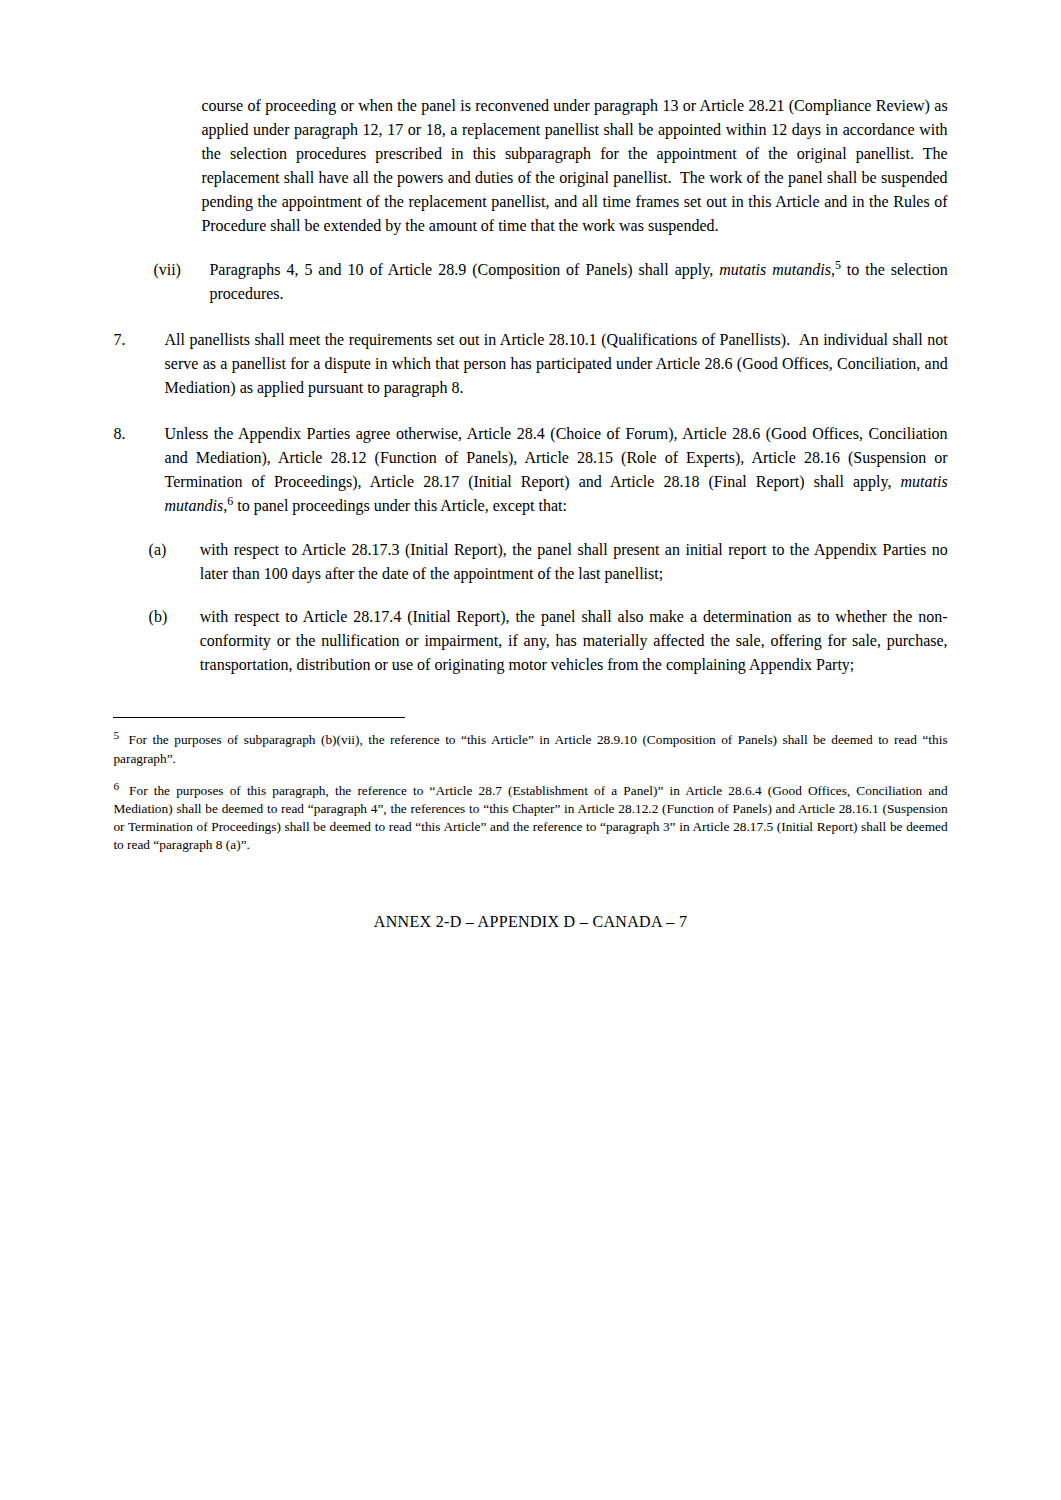course of proceeding or when the panel is reconvened under paragraph 13 or Article 28.21 (Compliance Review) as applied under paragraph 12, 17 or 18, a replacement panellist shall be appointed within 12 days in accordance with the selection procedures prescribed in this subparagraph for the appointment of the original panellist. The replacement shall have all the powers and duties of the original panellist. The work of the panel shall be suspended pending the appointment of the replacement panellist, and all time frames set out in this Article and in the Rules of Procedure shall be extended by the amount of time that the work was suspended.
(vii)
Paragraphs 4, 5 and 10 of Article 28.9 (Composition of Panels) shall apply, mutatis mutandis,5 to the selection procedures.
7.
All panellists shall meet the requirements set out in Article 28.10.1 (Qualifications of Panellists). An individual shall not serve as a panellist for a dispute in which that person has participated under Article 28.6 (Good Offices, Conciliation, and Mediation) as applied pursuant to paragraph 8.
8.
Unless the Appendix Parties agree otherwise, Article 28.4 (Choice of Forum), Article 28.6 (Good Offices, Conciliation and Mediation), Article 28.12 (Function of Panels), Article 28.15 (Role of Experts), Article 28.16 (Suspension or Termination of Proceedings), Article 28.17 (Initial Report) and Article 28.18 (Final Report) shall apply, mutatis mutandis,6 to panel proceedings under this Article, except that:
(a)
with respect to Article 28.17.3 (Initial Report), the panel shall present an initial report to the Appendix Parties no later than 100 days after the date of the appointment of the last panellist;
(b)
with respect to Article 28.17.4 (Initial Report), the panel shall also make a determination as to whether the non-conformity or the nullification or impairment, if any, has materially affected the sale, offering for sale, purchase, transportation, distribution or use of originating motor vehicles from the complaining Appendix Party;
5 For the purposes of subparagraph (b)(vii), the reference to “this Article” in Article 28.9.10 (Composition of Panels) shall be deemed to read “this paragraph”.
6 For the purposes of this paragraph, the reference to “Article 28.7 (Establishment of a Panel)” in Article 28.6.4 (Good Offices, Conciliation and Mediation) shall be deemed to read “paragraph 4”, the references to “this Chapter” in Article 28.12.2 (Function of Panels) and Article 28.16.1 (Suspension or Termination of Proceedings) shall be deemed to read “this Article” and the reference to “paragraph 3” in Article 28.17.5 (Initial Report) shall be deemed to read “paragraph 8 (a)”.
ANNEX 2-D – APPENDIX D – CANADA – 7